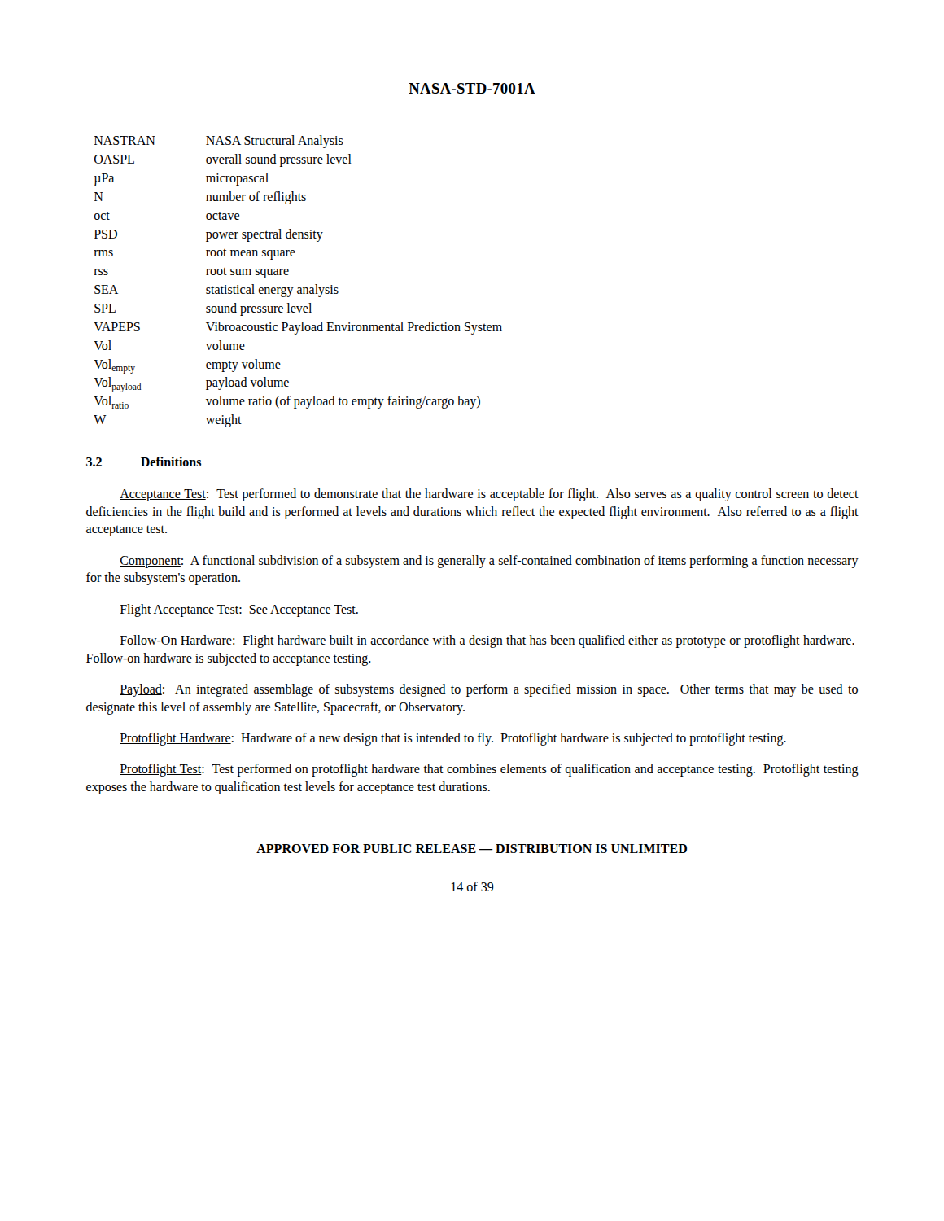NASA-STD-7001A
| NASTRAN | NASA Structural Analysis |
| OASPL | overall sound pressure level |
| µPa | micropascal |
| N | number of reflights |
| oct | octave |
| PSD | power spectral density |
| rms | root mean square |
| rss | root sum square |
| SEA | statistical energy analysis |
| SPL | sound pressure level |
| VAPEPS | Vibroacoustic Payload Environmental Prediction System |
| Vol | volume |
| Vol empty | empty volume |
| Vol payload | payload volume |
| Vol ratio | volume ratio (of payload to empty fairing/cargo bay) |
| W | weight |
3.2 Definitions
Acceptance Test: Test performed to demonstrate that the hardware is acceptable for flight. Also serves as a quality control screen to detect deficiencies in the flight build and is performed at levels and durations which reflect the expected flight environment. Also referred to as a flight acceptance test.
Component: A functional subdivision of a subsystem and is generally a self-contained combination of items performing a function necessary for the subsystem's operation.
Flight Acceptance Test: See Acceptance Test.
Follow-On Hardware: Flight hardware built in accordance with a design that has been qualified either as prototype or protoflight hardware. Follow-on hardware is subjected to acceptance testing.
Payload: An integrated assemblage of subsystems designed to perform a specified mission in space. Other terms that may be used to designate this level of assembly are Satellite, Spacecraft, or Observatory.
Protoflight Hardware: Hardware of a new design that is intended to fly. Protoflight hardware is subjected to protoflight testing.
Protoflight Test: Test performed on protoflight hardware that combines elements of qualification and acceptance testing. Protoflight testing exposes the hardware to qualification test levels for acceptance test durations.
APPROVED FOR PUBLIC RELEASE — DISTRIBUTION IS UNLIMITED
14 of 39